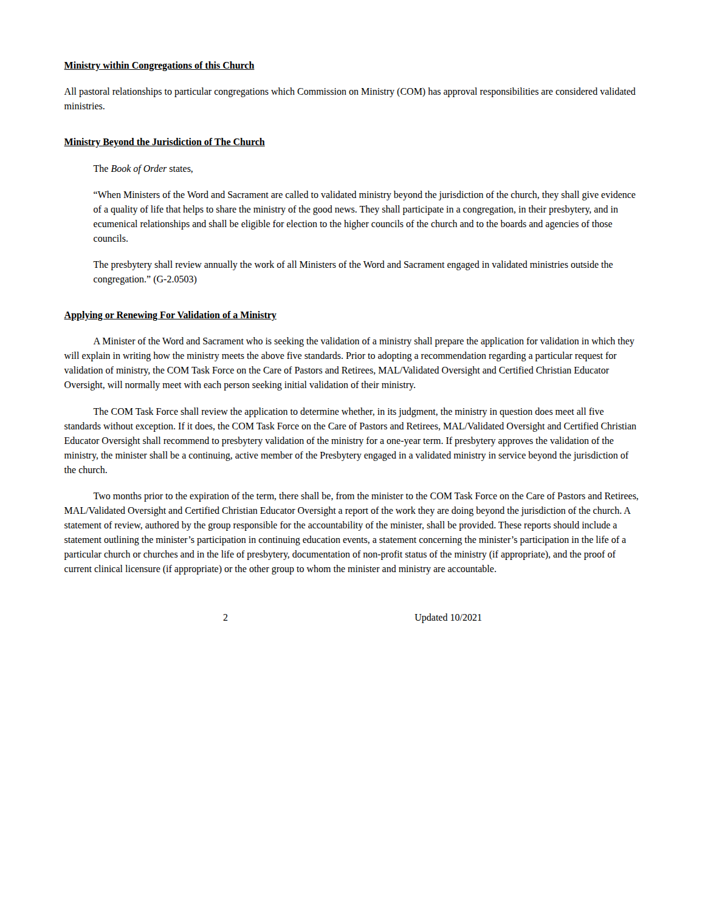Ministry within Congregations of this Church
All pastoral relationships to particular congregations which Commission on Ministry (COM) has approval responsibilities are considered validated ministries.
Ministry Beyond the Jurisdiction of The Church
The Book of Order states,
“When Ministers of the Word and Sacrament are called to validated ministry beyond the jurisdiction of the church, they shall give evidence of a quality of life that helps to share the ministry of the good news. They shall participate in a congregation, in their presbytery, and in ecumenical relationships and shall be eligible for election to the higher councils of the church and to the boards and agencies of those councils.
The presbytery shall review annually the work of all Ministers of the Word and Sacrament engaged in validated ministries outside the congregation.” (G-2.0503)
Applying or Renewing For Validation of a Ministry
A Minister of the Word and Sacrament who is seeking the validation of a ministry shall prepare the application for validation in which they will explain in writing how the ministry meets the above five standards. Prior to adopting a recommendation regarding a particular request for validation of ministry, the COM Task Force on the Care of Pastors and Retirees, MAL/Validated Oversight and Certified Christian Educator Oversight, will normally meet with each person seeking initial validation of their ministry.
The COM Task Force shall review the application to determine whether, in its judgment, the ministry in question does meet all five standards without exception. If it does, the COM Task Force on the Care of Pastors and Retirees, MAL/Validated Oversight and Certified Christian Educator Oversight shall recommend to presbytery validation of the ministry for a one-year term. If presbytery approves the validation of the ministry, the minister shall be a continuing, active member of the Presbytery engaged in a validated ministry in service beyond the jurisdiction of the church.
Two months prior to the expiration of the term, there shall be, from the minister to the COM Task Force on the Care of Pastors and Retirees, MAL/Validated Oversight and Certified Christian Educator Oversight a report of the work they are doing beyond the jurisdiction of the church. A statement of review, authored by the group responsible for the accountability of the minister, shall be provided. These reports should include a statement outlining the minister’s participation in continuing education events, a statement concerning the minister’s participation in the life of a particular church or churches and in the life of presbytery, documentation of non-profit status of the ministry (if appropriate), and the proof of current clinical licensure (if appropriate) or the other group to whom the minister and ministry are accountable.
2 Updated 10/2021